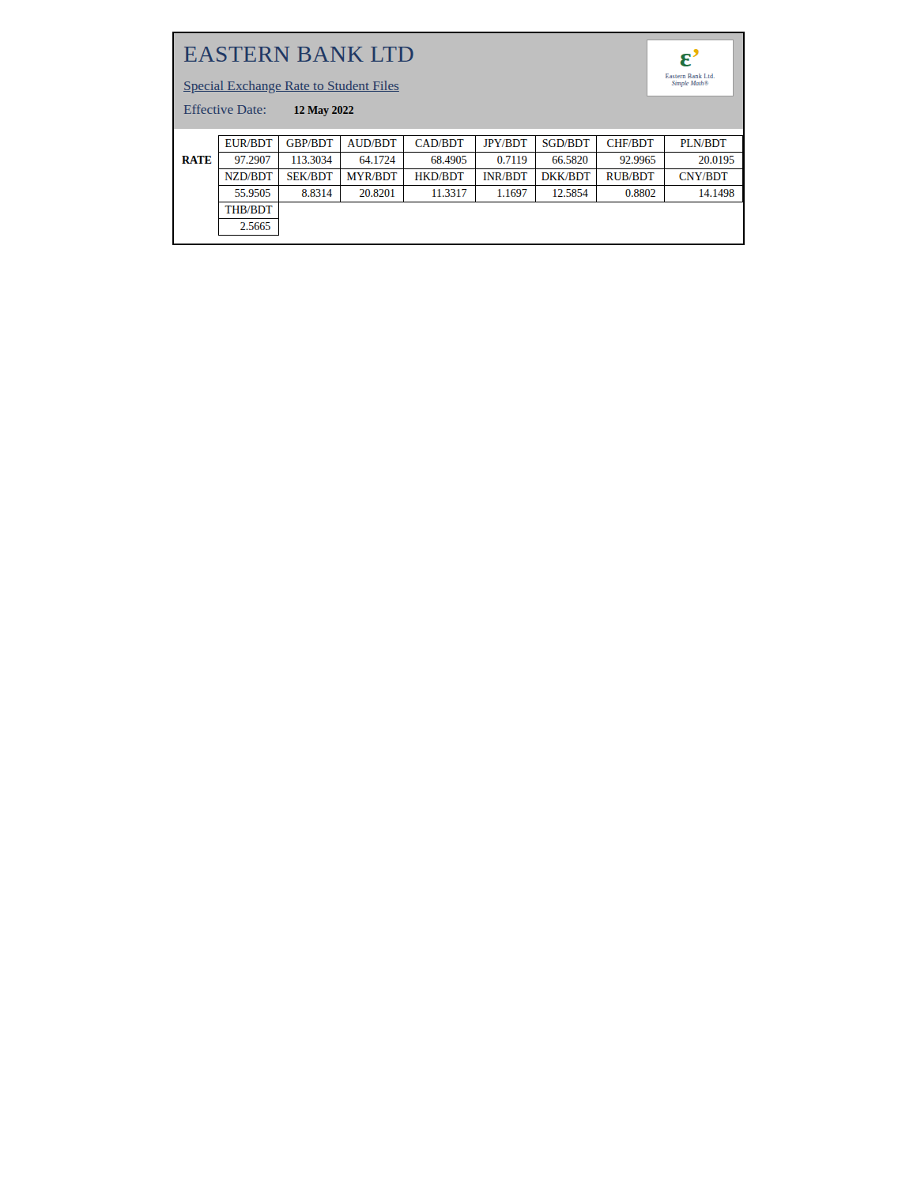ε’
Eastern Bank Ltd.
Simple Math®
EASTERN BANK LTD
Special Exchange Rate to Student Files
Effective Date: 12 May 2022
| | EUR/BDT | GBP/BDT | AUD/BDT | CAD/BDT | JPY/BDT | SGD/BDT | CHF/BDT | PLN/BDT |
| RATE | 97.2907 | 113.3034 | 64.1724 | 68.4905 | 0.7119 | 66.5820 | 92.9965 | 20.0195 |
| | NZD/BDT | SEK/BDT | MYR/BDT | HKD/BDT | INR/BDT | DKK/BDT | RUB/BDT | CNY/BDT |
| | 55.9505 | 8.8314 | 20.8201 | 11.3317 | 1.1697 | 12.5854 | 0.8802 | 14.1498 |
| | THB/BDT | |
| | 2.5665 | |